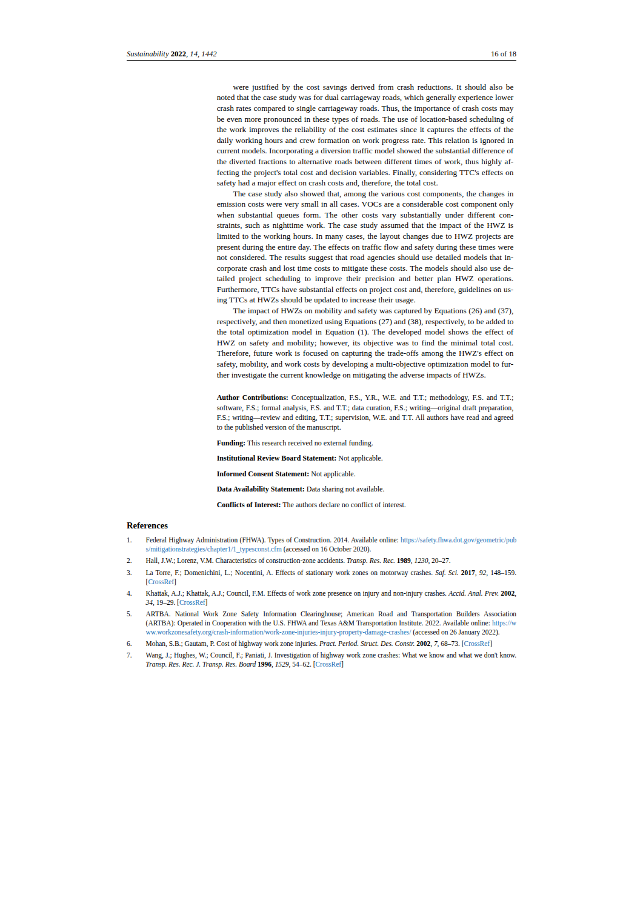Sustainability 2022, 14, 1442
16 of 18
were justified by the cost savings derived from crash reductions. It should also be noted that the case study was for dual carriageway roads, which generally experience lower crash rates compared to single carriageway roads. Thus, the importance of crash costs may be even more pronounced in these types of roads. The use of location-based scheduling of the work improves the reliability of the cost estimates since it captures the effects of the daily working hours and crew formation on work progress rate. This relation is ignored in current models. Incorporating a diversion traffic model showed the substantial difference of the diverted fractions to alternative roads between different times of work, thus highly affecting the project's total cost and decision variables. Finally, considering TTC's effects on safety had a major effect on crash costs and, therefore, the total cost.
The case study also showed that, among the various cost components, the changes in emission costs were very small in all cases. VOCs are a considerable cost component only when substantial queues form. The other costs vary substantially under different constraints, such as nighttime work. The case study assumed that the impact of the HWZ is limited to the working hours. In many cases, the layout changes due to HWZ projects are present during the entire day. The effects on traffic flow and safety during these times were not considered. The results suggest that road agencies should use detailed models that incorporate crash and lost time costs to mitigate these costs. The models should also use detailed project scheduling to improve their precision and better plan HWZ operations. Furthermore, TTCs have substantial effects on project cost and, therefore, guidelines on using TTCs at HWZs should be updated to increase their usage.
The impact of HWZs on mobility and safety was captured by Equations (26) and (37), respectively, and then monetized using Equations (27) and (38), respectively, to be added to the total optimization model in Equation (1). The developed model shows the effect of HWZ on safety and mobility; however, its objective was to find the minimal total cost. Therefore, future work is focused on capturing the trade-offs among the HWZ's effect on safety, mobility, and work costs by developing a multi-objective optimization model to further investigate the current knowledge on mitigating the adverse impacts of HWZs.
Author Contributions: Conceptualization, F.S., Y.R., W.E. and T.T.; methodology, F.S. and T.T.; software, F.S.; formal analysis, F.S. and T.T.; data curation, F.S.; writing—original draft preparation, F.S.; writing—review and editing, T.T.; supervision, W.E. and T.T. All authors have read and agreed to the published version of the manuscript.
Funding: This research received no external funding.
Institutional Review Board Statement: Not applicable.
Informed Consent Statement: Not applicable.
Data Availability Statement: Data sharing not available.
Conflicts of Interest: The authors declare no conflict of interest.
References
Federal Highway Administration (FHWA). Types of Construction. 2014. Available online: https://safety.fhwa.dot.gov/geometric/pubs/mitigationstrategies/chapter1/1_typesconst.cfm (accessed on 16 October 2020).
Hall, J.W.; Lorenz, V.M. Characteristics of construction-zone accidents. Transp. Res. Rec. 1989, 1230, 20–27.
La Torre, F.; Domenichini, L.; Nocentini, A. Effects of stationary work zones on motorway crashes. Saf. Sci. 2017, 92, 148–159. [CrossRef]
Khattak, A.J.; Khattak, A.J.; Council, F.M. Effects of work zone presence on injury and non-injury crashes. Accid. Anal. Prev. 2002, 34, 19–29. [CrossRef]
ARTBA. National Work Zone Safety Information Clearinghouse; American Road and Transportation Builders Association (ARTBA): Operated in Cooperation with the U.S. FHWA and Texas A&M Transportation Institute. 2022. Available online: https://www.workzonesafety.org/crash-information/work-zone-injuries-injury-property-damage-crashes/ (accessed on 26 January 2022).
Mohan, S.B.; Gautam, P. Cost of highway work zone injuries. Pract. Period. Struct. Des. Constr. 2002, 7, 68–73. [CrossRef]
Wang, J.; Hughes, W.; Council, F.; Paniati, J. Investigation of highway work zone crashes: What we know and what we don't know. Transp. Res. Rec. J. Transp. Res. Board 1996, 1529, 54–62. [CrossRef]